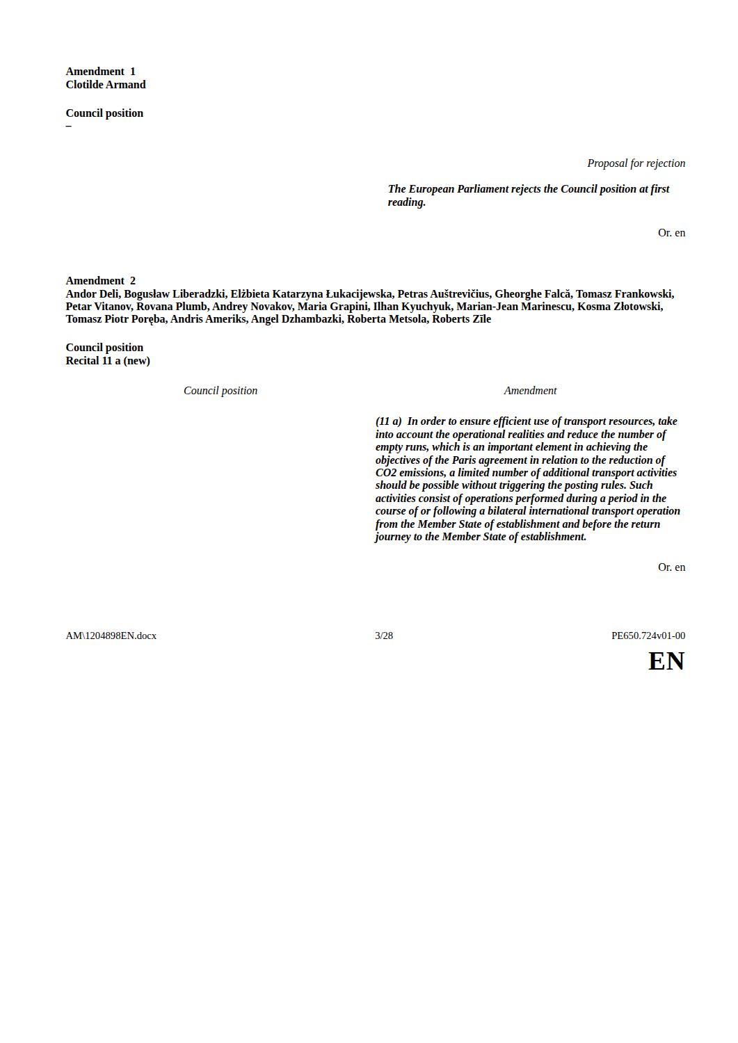Amendment 1
Clotilde Armand
Council position
–
Proposal for rejection
The European Parliament rejects the Council position at first reading.
Or. en
Amendment 2
Andor Deli, Bogusław Liberadzki, Elżbieta Katarzyna Łukacijewska, Petras Auštrevičius, Gheorghe Falcă, Tomasz Frankowski, Petar Vitanov, Rovana Plumb, Andrey Novakov, Maria Grapini, Ilhan Kyuchyuk, Marian-Jean Marinescu, Kosma Złotowski, Tomasz Piotr Poręba, Andris Ameriks, Angel Dzhambazki, Roberta Metsola, Roberts Zīle
Council position
Recital 11 a (new)
| Council position | Amendment |
| | (11 a) In order to ensure efficient use of transport resources, take into account the operational realities and reduce the number of empty runs, which is an important element in achieving the objectives of the Paris agreement in relation to the reduction of CO2 emissions, a limited number of additional transport activities should be possible without triggering the posting rules. Such activities consist of operations performed during a period in the course of or following a bilateral international transport operation from the Member State of establishment and before the return journey to the Member State of establishment. |
Or. en
AM\1204898EN.docx
3/28
PE650.724v01-00
EN